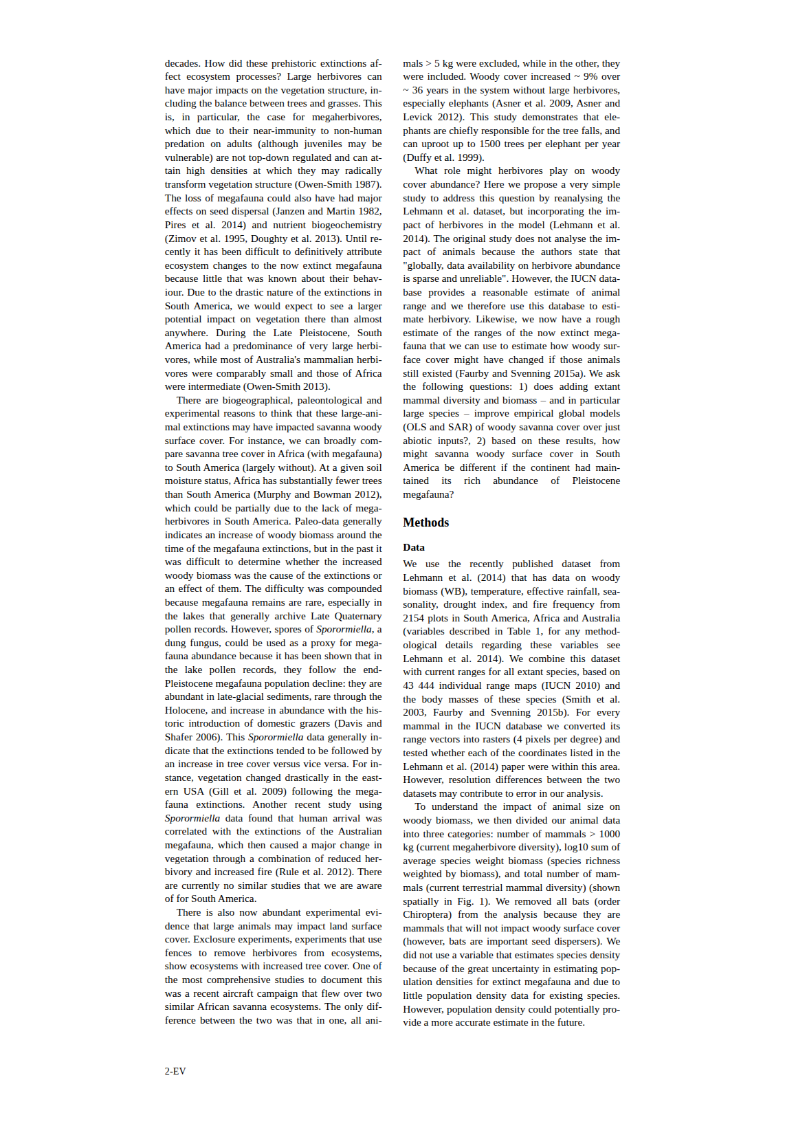decades. How did these prehistoric extinctions affect ecosystem processes? Large herbivores can have major impacts on the vegetation structure, including the balance between trees and grasses. This is, in particular, the case for megaherbivores, which due to their near-immunity to non-human predation on adults (although juveniles may be vulnerable) are not top-down regulated and can attain high densities at which they may radically transform vegetation structure (Owen-Smith 1987). The loss of megafauna could also have had major effects on seed dispersal (Janzen and Martin 1982, Pires et al. 2014) and nutrient biogeochemistry (Zimov et al. 1995, Doughty et al. 2013). Until recently it has been difficult to definitively attribute ecosystem changes to the now extinct megafauna because little that was known about their behaviour. Due to the drastic nature of the extinctions in South America, we would expect to see a larger potential impact on vegetation there than almost anywhere. During the Late Pleistocene, South America had a predominance of very large herbivores, while most of Australia's mammalian herbivores were comparably small and those of Africa were intermediate (Owen-Smith 2013).
There are biogeographical, paleontological and experimental reasons to think that these large-animal extinctions may have impacted savanna woody surface cover. For instance, we can broadly compare savanna tree cover in Africa (with megafauna) to South America (largely without). At a given soil moisture status, Africa has substantially fewer trees than South America (Murphy and Bowman 2012), which could be partially due to the lack of megaherbivores in South America. Paleo-data generally indicates an increase of woody biomass around the time of the megafauna extinctions, but in the past it was difficult to determine whether the increased woody biomass was the cause of the extinctions or an effect of them. The difficulty was compounded because megafauna remains are rare, especially in the lakes that generally archive Late Quaternary pollen records. However, spores of Sporormiella, a dung fungus, could be used as a proxy for megafauna abundance because it has been shown that in the lake pollen records, they follow the end-Pleistocene megafauna population decline: they are abundant in late-glacial sediments, rare through the Holocene, and increase in abundance with the historic introduction of domestic grazers (Davis and Shafer 2006). This Sporormiella data generally indicate that the extinctions tended to be followed by an increase in tree cover versus vice versa. For instance, vegetation changed drastically in the eastern USA (Gill et al. 2009) following the megafauna extinctions. Another recent study using Sporormiella data found that human arrival was correlated with the extinctions of the Australian megafauna, which then caused a major change in vegetation through a combination of reduced herbivory and increased fire (Rule et al. 2012). There are currently no similar studies that we are aware of for South America.
There is also now abundant experimental evidence that large animals may impact land surface cover. Exclosure experiments, experiments that use fences to remove herbivores from ecosystems, show ecosystems with increased tree cover. One of the most comprehensive studies to document this was a recent aircraft campaign that flew over two similar African savanna ecosystems. The only difference between the two was that in one, all animals > 5 kg were excluded, while in the other, they were included. Woody cover increased ~ 9% over ~ 36 years in the system without large herbivores, especially elephants (Asner et al. 2009, Asner and Levick 2012). This study demonstrates that elephants are chiefly responsible for the tree falls, and can uproot up to 1500 trees per elephant per year (Duffy et al. 1999).
What role might herbivores play on woody cover abundance? Here we propose a very simple study to address this question by reanalysing the Lehmann et al. dataset, but incorporating the impact of herbivores in the model (Lehmann et al. 2014). The original study does not analyse the impact of animals because the authors state that "globally, data availability on herbivore abundance is sparse and unreliable". However, the IUCN database provides a reasonable estimate of animal range and we therefore use this database to estimate herbivory. Likewise, we now have a rough estimate of the ranges of the now extinct megafauna that we can use to estimate how woody surface cover might have changed if those animals still existed (Faurby and Svenning 2015a). We ask the following questions: 1) does adding extant mammal diversity and biomass – and in particular large species – improve empirical global models (OLS and SAR) of woody savanna cover over just abiotic inputs?, 2) based on these results, how might savanna woody surface cover in South America be different if the continent had maintained its rich abundance of Pleistocene megafauna?
Methods
Data
We use the recently published dataset from Lehmann et al. (2014) that has data on woody biomass (WB), temperature, effective rainfall, seasonality, drought index, and fire frequency from 2154 plots in South America, Africa and Australia (variables described in Table 1, for any methodological details regarding these variables see Lehmann et al. 2014). We combine this dataset with current ranges for all extant species, based on 43 444 individual range maps (IUCN 2010) and the body masses of these species (Smith et al. 2003, Faurby and Svenning 2015b). For every mammal in the IUCN database we converted its range vectors into rasters (4 pixels per degree) and tested whether each of the coordinates listed in the Lehmann et al. (2014) paper were within this area. However, resolution differences between the two datasets may contribute to error in our analysis.
To understand the impact of animal size on woody biomass, we then divided our animal data into three categories: number of mammals > 1000 kg (current megaherbivore diversity), log10 sum of average species weight biomass (species richness weighted by biomass), and total number of mammals (current terrestrial mammal diversity) (shown spatially in Fig. 1). We removed all bats (order Chiroptera) from the analysis because they are mammals that will not impact woody surface cover (however, bats are important seed dispersers). We did not use a variable that estimates species density because of the great uncertainty in estimating population densities for extinct megafauna and due to little population density data for existing species. However, population density could potentially provide a more accurate estimate in the future.
2-EV